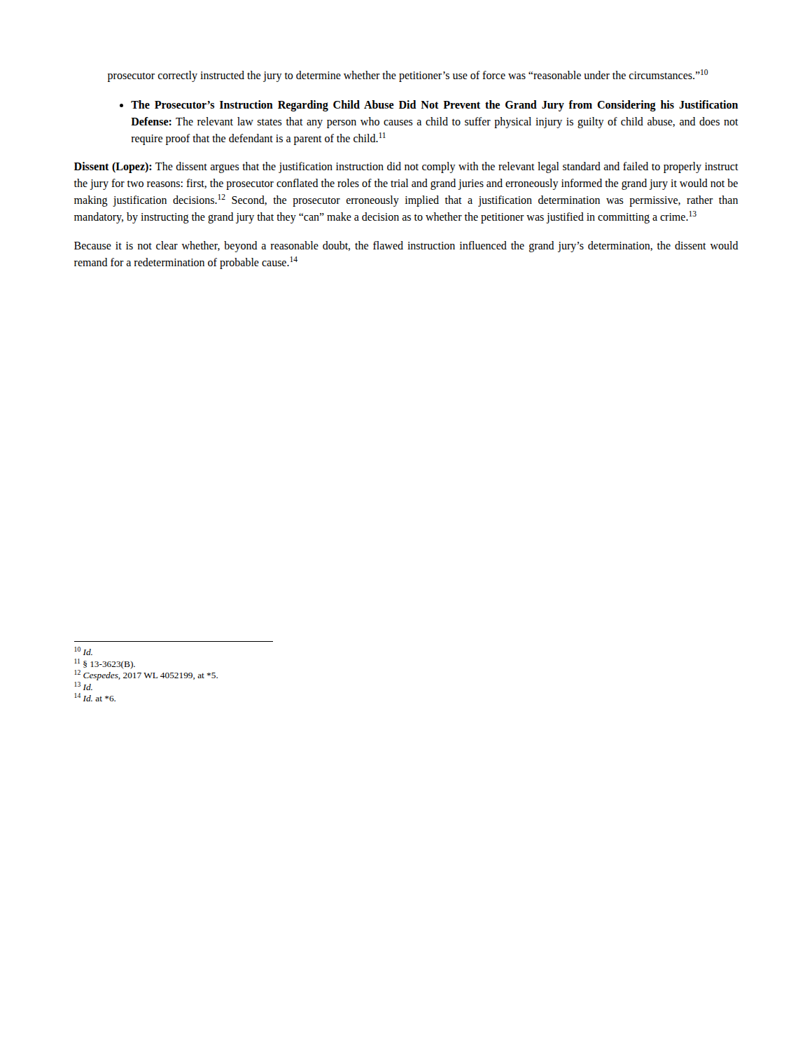prosecutor correctly instructed the jury to determine whether the petitioner’s use of force was “reasonable under the circumstances.”10
The Prosecutor’s Instruction Regarding Child Abuse Did Not Prevent the Grand Jury from Considering his Justification Defense: The relevant law states that any person who causes a child to suffer physical injury is guilty of child abuse, and does not require proof that the defendant is a parent of the child.11
Dissent (Lopez): The dissent argues that the justification instruction did not comply with the relevant legal standard and failed to properly instruct the jury for two reasons: first, the prosecutor conflated the roles of the trial and grand juries and erroneously informed the grand jury it would not be making justification decisions.12 Second, the prosecutor erroneously implied that a justification determination was permissive, rather than mandatory, by instructing the grand jury that they “can” make a decision as to whether the petitioner was justified in committing a crime.13
Because it is not clear whether, beyond a reasonable doubt, the flawed instruction influenced the grand jury’s determination, the dissent would remand for a redetermination of probable cause.14
10 Id.
11 § 13-3623(B).
12 Cespedes, 2017 WL 4052199, at *5.
13 Id.
14 Id. at *6.